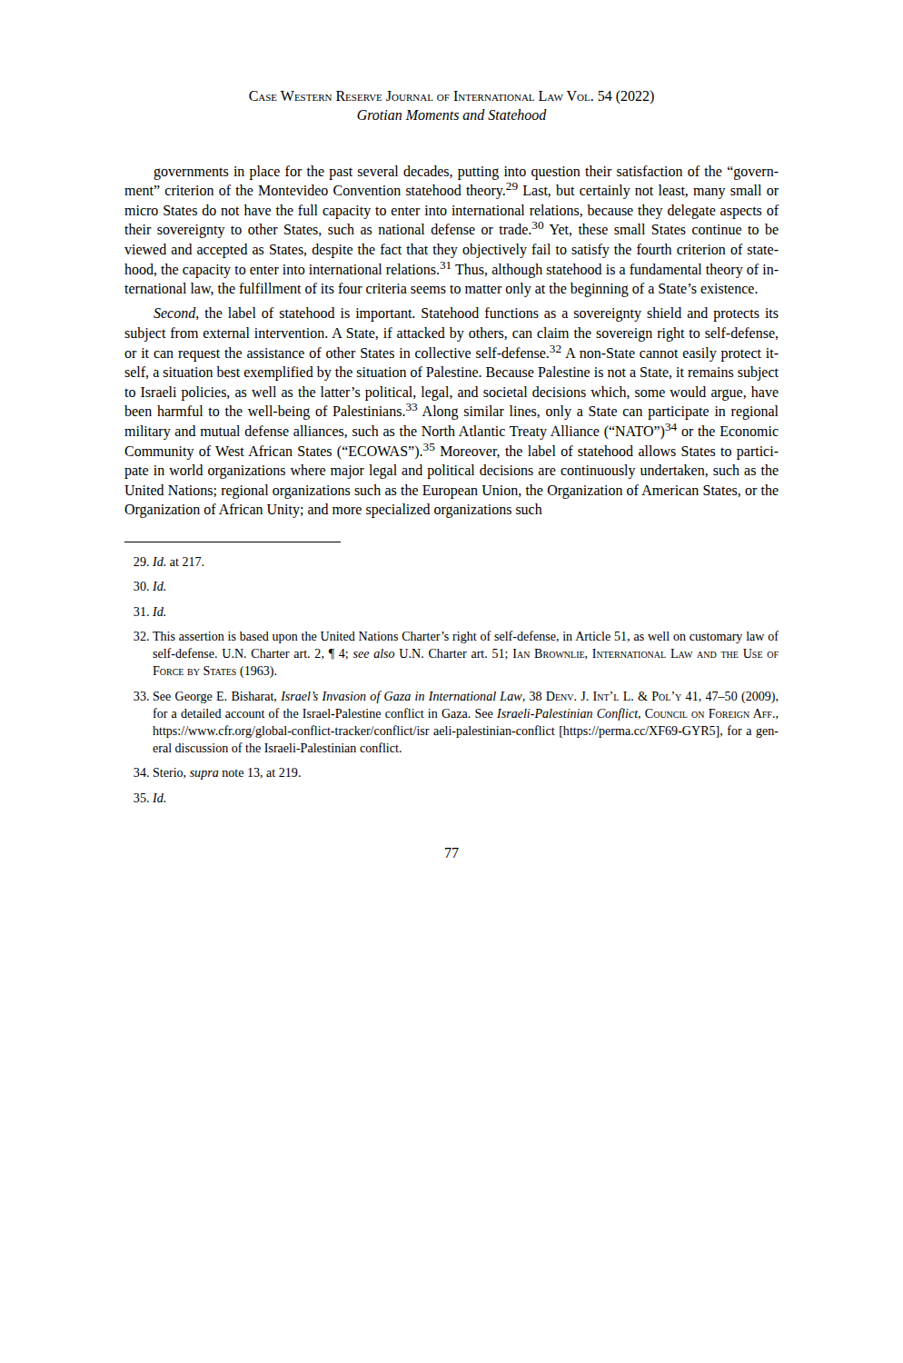Case Western Reserve Journal of International Law Vol. 54 (2022) Grotian Moments and Statehood
governments in place for the past several decades, putting into question their satisfaction of the “government” criterion of the Montevideo Convention statehood theory.29 Last, but certainly not least, many small or micro States do not have the full capacity to enter into international relations, because they delegate aspects of their sovereignty to other States, such as national defense or trade.30 Yet, these small States continue to be viewed and accepted as States, despite the fact that they objectively fail to satisfy the fourth criterion of statehood, the capacity to enter into international relations.31 Thus, although statehood is a fundamental theory of international law, the fulfillment of its four criteria seems to matter only at the beginning of a State’s existence.
Second, the label of statehood is important. Statehood functions as a sovereignty shield and protects its subject from external intervention. A State, if attacked by others, can claim the sovereign right to self-defense, or it can request the assistance of other States in collective self-defense.32 A non-State cannot easily protect itself, a situation best exemplified by the situation of Palestine. Because Palestine is not a State, it remains subject to Israeli policies, as well as the latter’s political, legal, and societal decisions which, some would argue, have been harmful to the well-being of Palestinians.33 Along similar lines, only a State can participate in regional military and mutual defense alliances, such as the North Atlantic Treaty Alliance (“NATO”)34 or the Economic Community of West African States (“ECOWAS”).35 Moreover, the label of statehood allows States to participate in world organizations where major legal and political decisions are continuously undertaken, such as the United Nations; regional organizations such as the European Union, the Organization of American States, or the Organization of African Unity; and more specialized organizations such
Id. at 217.
Id.
Id.
This assertion is based upon the United Nations Charter’s right of self-defense, in Article 51, as well on customary law of self-defense. U.N. Charter art. 2, ¶ 4; see also U.N. Charter art. 51; Ian Brownlie, International Law and the Use of Force by States (1963).
See George E. Bisharat, Israel’s Invasion of Gaza in International Law, 38 Denv. J. Int’l L. & Pol’y 41, 47–50 (2009), for a detailed account of the Israel-Palestine conflict in Gaza. See Israeli-Palestinian Conflict, Council on Foreign Aff., https://www.cfr.org/global-conflict-tracker/conflict/isr aeli-palestinian-conflict [https://perma.cc/XF69-GYR5], for a general discussion of the Israeli-Palestinian conflict.
Sterio, supra note 13, at 219.
Id.
77